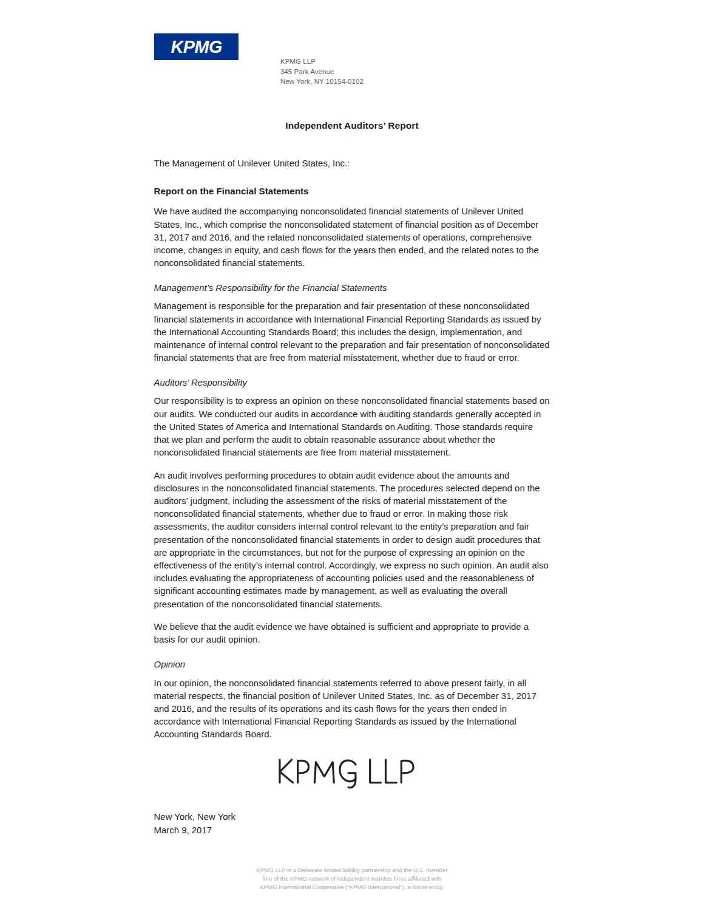KPMG
KPMG LLP
345 Park Avenue
New York, NY 10154-0102
Independent Auditors’ Report
The Management of Unilever United States, Inc.:
Report on the Financial Statements
We have audited the accompanying nonconsolidated financial statements of Unilever United States, Inc., which comprise the nonconsolidated statement of financial position as of December 31, 2017 and 2016, and the related nonconsolidated statements of operations, comprehensive income, changes in equity, and cash flows for the years then ended, and the related notes to the nonconsolidated financial statements.
Management’s Responsibility for the Financial Statements
Management is responsible for the preparation and fair presentation of these nonconsolidated financial statements in accordance with International Financial Reporting Standards as issued by the International Accounting Standards Board; this includes the design, implementation, and maintenance of internal control relevant to the preparation and fair presentation of nonconsolidated financial statements that are free from material misstatement, whether due to fraud or error.
Auditors’ Responsibility
Our responsibility is to express an opinion on these nonconsolidated financial statements based on our audits. We conducted our audits in accordance with auditing standards generally accepted in the United States of America and International Standards on Auditing. Those standards require that we plan and perform the audit to obtain reasonable assurance about whether the nonconsolidated financial statements are free from material misstatement.
An audit involves performing procedures to obtain audit evidence about the amounts and disclosures in the nonconsolidated financial statements. The procedures selected depend on the auditors’ judgment, including the assessment of the risks of material misstatement of the nonconsolidated financial statements, whether due to fraud or error. In making those risk assessments, the auditor considers internal control relevant to the entity’s preparation and fair presentation of the nonconsolidated financial statements in order to design audit procedures that are appropriate in the circumstances, but not for the purpose of expressing an opinion on the effectiveness of the entity’s internal control. Accordingly, we express no such opinion. An audit also includes evaluating the appropriateness of accounting policies used and the reasonableness of significant accounting estimates made by management, as well as evaluating the overall presentation of the nonconsolidated financial statements.
We believe that the audit evidence we have obtained is sufficient and appropriate to provide a basis for our audit opinion.
Opinion
In our opinion, the nonconsolidated financial statements referred to above present fairly, in all material respects, the financial position of Unilever United States, Inc. as of December 31, 2017 and 2016, and the results of its operations and its cash flows for the years then ended in accordance with International Financial Reporting Standards as issued by the International Accounting Standards Board.
New York, New York
March 9, 2017
KPMG LLP is a Delaware limited liability partnership and the U.S. member
firm of the KPMG network of independent member firms affiliated with
KPMG International Cooperative (“KPMG International”), a Swiss entity.